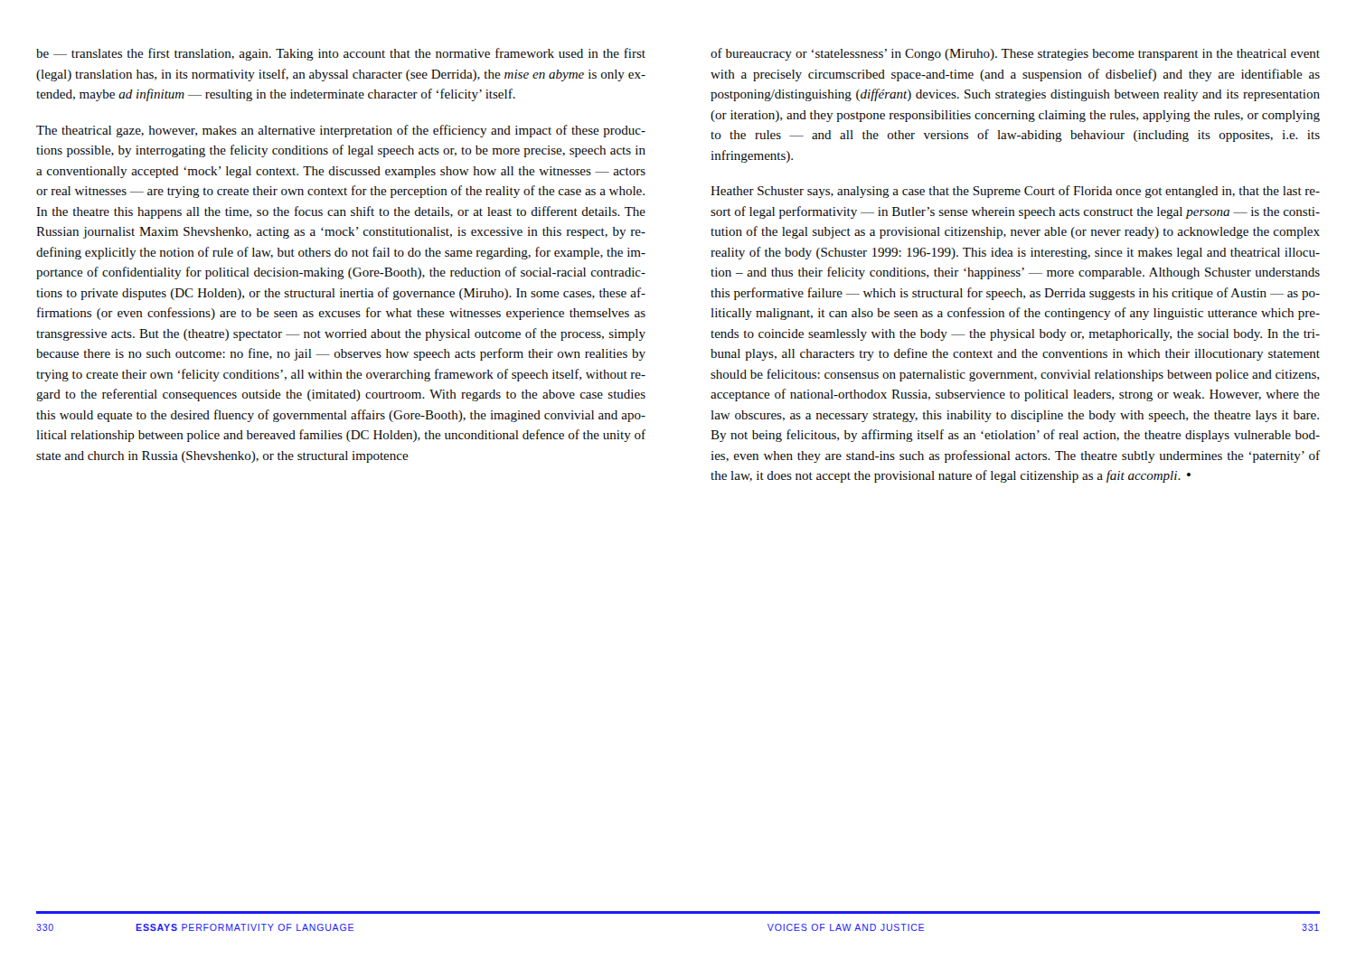be — translates the first translation, again. Taking into account that the normative framework used in the first (legal) translation has, in its normativity itself, an abyssal character (see Derrida), the mise en abyme is only extended, maybe ad infinitum — resulting in the indeterminate character of ‘felicity’ itself.
The theatrical gaze, however, makes an alternative interpretation of the efficiency and impact of these productions possible, by interrogating the felicity conditions of legal speech acts or, to be more precise, speech acts in a conventionally accepted ‘mock’ legal context. The discussed examples show how all the witnesses — actors or real witnesses — are trying to create their own context for the perception of the reality of the case as a whole. In the theatre this happens all the time, so the focus can shift to the details, or at least to different details. The Russian journalist Maxim Shevshenko, acting as a ‘mock’ constitutionalist, is excessive in this respect, by re-defining explicitly the notion of rule of law, but others do not fail to do the same regarding, for example, the importance of confidentiality for political decision-making (Gore-Booth), the reduction of social-racial contradictions to private disputes (DC Holden), or the structural inertia of governance (Miruho). In some cases, these affirmations (or even confessions) are to be seen as excuses for what these witnesses experience themselves as transgressive acts. But the (theatre) spectator — not worried about the physical outcome of the process, simply because there is no such outcome: no fine, no jail — observes how speech acts perform their own realities by trying to create their own ‘felicity conditions’, all within the overarching framework of speech itself, without regard to the referential consequences outside the (imitated) courtroom. With regards to the above case studies this would equate to the desired fluency of governmental affairs (Gore-Booth), the imagined convivial and apolitical relationship between police and bereaved families (DC Holden), the unconditional defence of the unity of state and church in Russia (Shevshenko), or the structural impotence
of bureaucracy or ‘statelessness’ in Congo (Miruho). These strategies become transparent in the theatrical event with a precisely circumscribed space-and-time (and a suspension of disbelief) and they are identifiable as postponing/distinguishing (différant) devices. Such strategies distinguish between reality and its representation (or iteration), and they postpone responsibilities concerning claiming the rules, applying the rules, or complying to the rules — and all the other versions of law-abiding behaviour (including its opposites, i.e. its infringements).
Heather Schuster says, analysing a case that the Supreme Court of Florida once got entangled in, that the last resort of legal performativity — in Butler’s sense wherein speech acts construct the legal persona — is the constitution of the legal subject as a provisional citizenship, never able (or never ready) to acknowledge the complex reality of the body (Schuster 1999: 196-199). This idea is interesting, since it makes legal and theatrical illocution – and thus their felicity conditions, their ‘happiness’ — more comparable. Although Schuster understands this performative failure — which is structural for speech, as Derrida suggests in his critique of Austin — as politically malignant, it can also be seen as a confession of the contingency of any linguistic utterance which pretends to coincide seamlessly with the body — the physical body or, metaphorically, the social body. In the tribunal plays, all characters try to define the context and the conventions in which their illocutionary statement should be felicitous: consensus on paternalistic government, convivial relationships between police and citizens, acceptance of national-orthodox Russia, subservience to political leaders, strong or weak. However, where the law obscures, as a necessary strategy, this inability to discipline the body with speech, the theatre lays it bare. By not being felicitous, by affirming itself as an ‘etiolation’ of real action, the theatre displays vulnerable bodies, even when they are stand-ins such as professional actors. The theatre subtly undermines the ‘paternity’ of the law, it does not accept the provisional nature of legal citizenship as a fait accompli.•
330 ESSAYS Performativity of Language Voices of Law and Justice 331